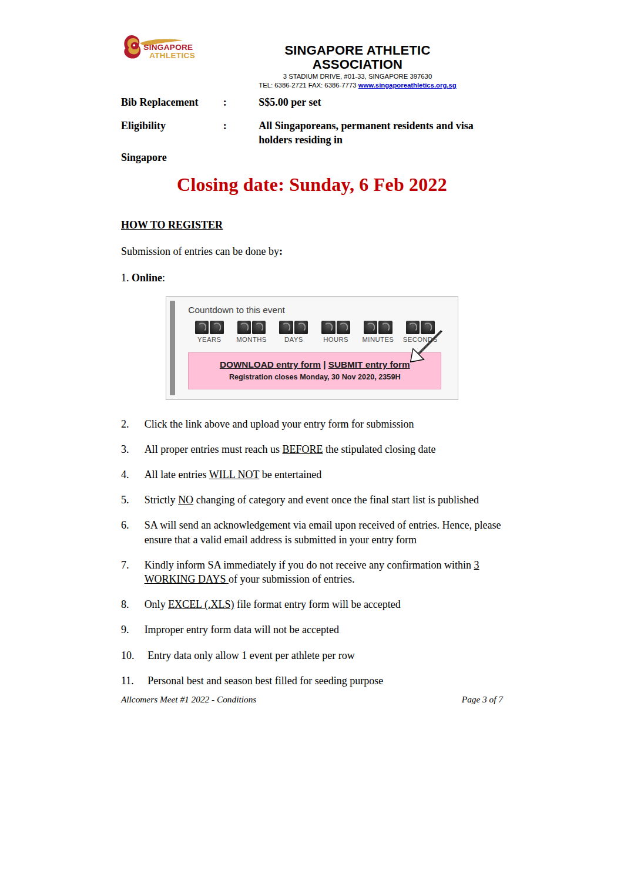SINGAPORE ATHLETICS
SINGAPORE ATHLETIC ASSOCIATION
3 STADIUM DRIVE, #01-33, SINGAPORE 397630
TEL: 6386-2721 FAX: 6386-7773 www.singaporeathletics.org.sg
Bib Replacement
:
S$5.00 per set
Eligibility
:
All Singaporeans, permanent residents and visa holders residing in
Singapore
Closing date: Sunday, 6 Feb 2022
HOW TO REGISTER
Submission of entries can be done by:
1. Online:
Countdown to this event
YEARS
MONTHS
DAYS
HOURS
MINUTES
SECONDS
DOWNLOAD entry form | SUBMIT entry form
Registration closes Monday, 30 Nov 2020, 2359H
2. Click the link above and upload your entry form for submission
3. All proper entries must reach us BEFORE the stipulated closing date
4. All late entries WILL NOT be entertained
5. Strictly NO changing of category and event once the final start list is published
6. SA will send an acknowledgement via email upon received of entries. Hence, please ensure that a valid email address is submitted in your entry form
7. Kindly inform SA immediately if you do not receive any confirmation within 3 WORKING DAYS of your submission of entries.
8. Only EXCEL (.XLS) file format entry form will be accepted
9. Improper entry form data will not be accepted
10. Entry data only allow 1 event per athlete per row
11. Personal best and season best filled for seeding purpose
Allcomers Meet #1 2022 - Conditions
Page 3 of 7